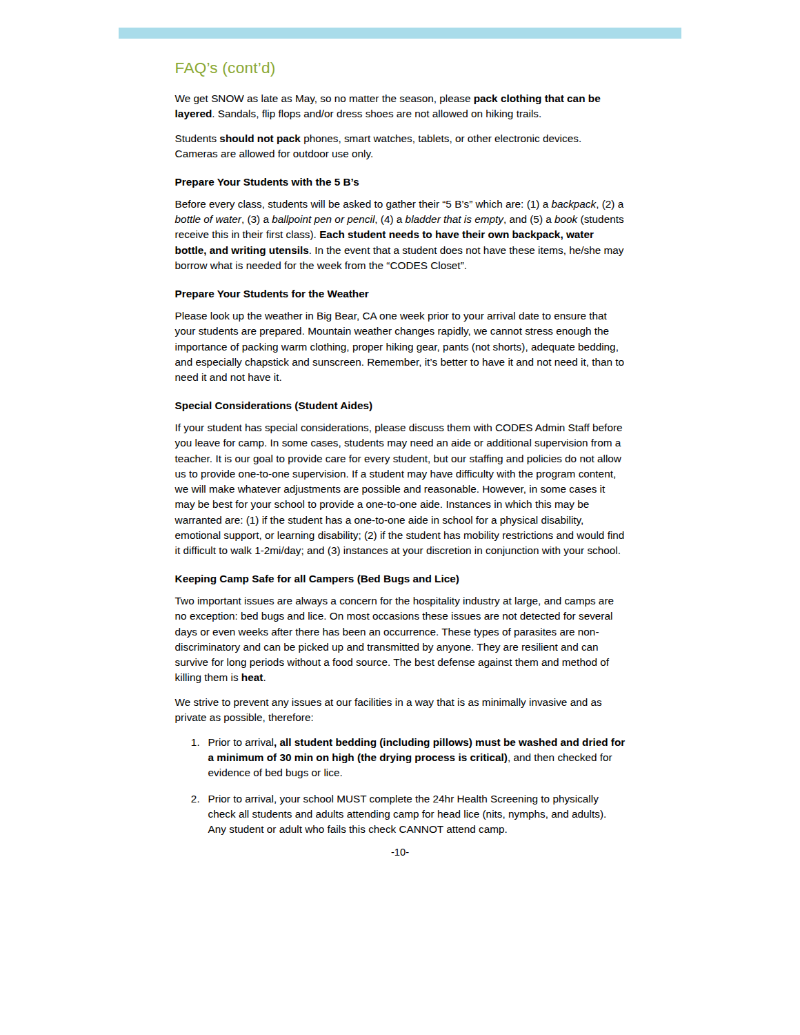FAQ’s (cont’d)
We get SNOW as late as May, so no matter the season, please pack clothing that can be layered. Sandals, flip flops and/or dress shoes are not allowed on hiking trails.
Students should not pack phones, smart watches, tablets, or other electronic devices. Cameras are allowed for outdoor use only.
Prepare Your Students with the 5 B’s
Before every class, students will be asked to gather their “5 B’s” which are: (1) a backpack, (2) a bottle of water, (3) a ballpoint pen or pencil, (4) a bladder that is empty, and (5) a book (students receive this in their first class). Each student needs to have their own backpack, water bottle, and writing utensils. In the event that a student does not have these items, he/she may borrow what is needed for the week from the “CODES Closet”.
Prepare Your Students for the Weather
Please look up the weather in Big Bear, CA one week prior to your arrival date to ensure that your students are prepared. Mountain weather changes rapidly, we cannot stress enough the importance of packing warm clothing, proper hiking gear, pants (not shorts), adequate bedding, and especially chapstick and sunscreen. Remember, it’s better to have it and not need it, than to need it and not have it.
Special Considerations (Student Aides)
If your student has special considerations, please discuss them with CODES Admin Staff before you leave for camp. In some cases, students may need an aide or additional supervision from a teacher. It is our goal to provide care for every student, but our staffing and policies do not allow us to provide one-to-one supervision. If a student may have difficulty with the program content, we will make whatever adjustments are possible and reasonable. However, in some cases it may be best for your school to provide a one-to-one aide. Instances in which this may be warranted are: (1) if the student has a one-to-one aide in school for a physical disability, emotional support, or learning disability; (2) if the student has mobility restrictions and would find it difficult to walk 1-2mi/day; and (3) instances at your discretion in conjunction with your school.
Keeping Camp Safe for all Campers (Bed Bugs and Lice)
Two important issues are always a concern for the hospitality industry at large, and camps are no exception: bed bugs and lice. On most occasions these issues are not detected for several days or even weeks after there has been an occurrence. These types of parasites are non-discriminatory and can be picked up and transmitted by anyone. They are resilient and can survive for long periods without a food source. The best defense against them and method of killing them is heat.
We strive to prevent any issues at our facilities in a way that is as minimally invasive and as private as possible, therefore:
Prior to arrival, all student bedding (including pillows) must be washed and dried for a minimum of 30 min on high (the drying process is critical), and then checked for evidence of bed bugs or lice.
Prior to arrival, your school MUST complete the 24hr Health Screening to physically check all students and adults attending camp for head lice (nits, nymphs, and adults). Any student or adult who fails this check CANNOT attend camp.
-10-